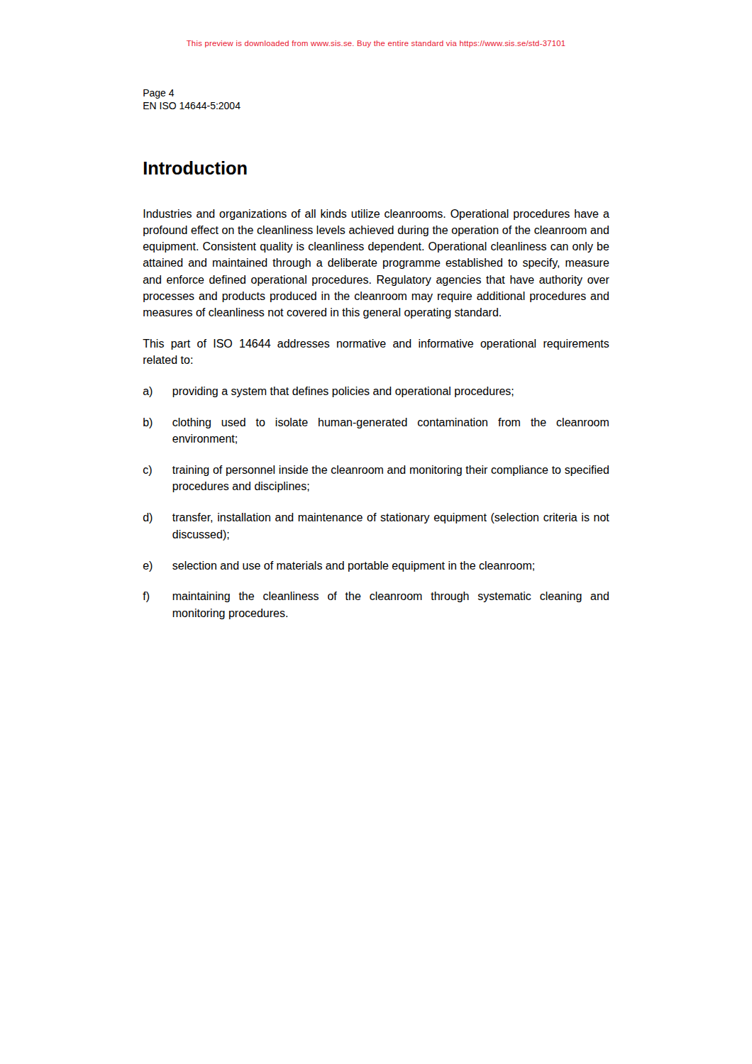This preview is downloaded from www.sis.se. Buy the entire standard via https://www.sis.se/std-37101
Page 4
EN ISO 14644-5:2004
Introduction
Industries and organizations of all kinds utilize cleanrooms. Operational procedures have a profound effect on the cleanliness levels achieved during the operation of the cleanroom and equipment. Consistent quality is cleanliness dependent. Operational cleanliness can only be attained and maintained through a deliberate programme established to specify, measure and enforce defined operational procedures. Regulatory agencies that have authority over processes and products produced in the cleanroom may require additional procedures and measures of cleanliness not covered in this general operating standard.
This part of ISO 14644 addresses normative and informative operational requirements related to:
a) providing a system that defines policies and operational procedures;
b) clothing used to isolate human-generated contamination from the cleanroom environment;
c) training of personnel inside the cleanroom and monitoring their compliance to specified procedures and disciplines;
d) transfer, installation and maintenance of stationary equipment (selection criteria is not discussed);
e) selection and use of materials and portable equipment in the cleanroom;
f) maintaining the cleanliness of the cleanroom through systematic cleaning and monitoring procedures.